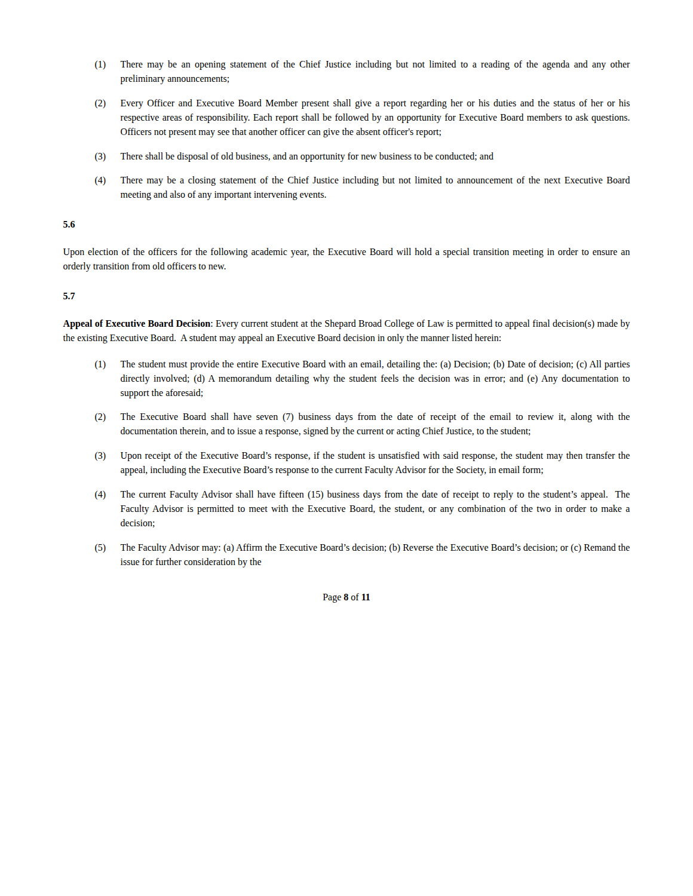(1) There may be an opening statement of the Chief Justice including but not limited to a reading of the agenda and any other preliminary announcements;
(2) Every Officer and Executive Board Member present shall give a report regarding her or his duties and the status of her or his respective areas of responsibility. Each report shall be followed by an opportunity for Executive Board members to ask questions. Officers not present may see that another officer can give the absent officer's report;
(3) There shall be disposal of old business, and an opportunity for new business to be conducted; and
(4) There may be a closing statement of the Chief Justice including but not limited to announcement of the next Executive Board meeting and also of any important intervening events.
5.6
Upon election of the officers for the following academic year, the Executive Board will hold a special transition meeting in order to ensure an orderly transition from old officers to new.
5.7
Appeal of Executive Board Decision: Every current student at the Shepard Broad College of Law is permitted to appeal final decision(s) made by the existing Executive Board. A student may appeal an Executive Board decision in only the manner listed herein:
(1) The student must provide the entire Executive Board with an email, detailing the: (a) Decision; (b) Date of decision; (c) All parties directly involved; (d) A memorandum detailing why the student feels the decision was in error; and (e) Any documentation to support the aforesaid;
(2) The Executive Board shall have seven (7) business days from the date of receipt of the email to review it, along with the documentation therein, and to issue a response, signed by the current or acting Chief Justice, to the student;
(3) Upon receipt of the Executive Board’s response, if the student is unsatisfied with said response, the student may then transfer the appeal, including the Executive Board’s response to the current Faculty Advisor for the Society, in email form;
(4) The current Faculty Advisor shall have fifteen (15) business days from the date of receipt to reply to the student’s appeal. The Faculty Advisor is permitted to meet with the Executive Board, the student, or any combination of the two in order to make a decision;
(5) The Faculty Advisor may: (a) Affirm the Executive Board’s decision; (b) Reverse the Executive Board’s decision; or (c) Remand the issue for further consideration by the
Page 8 of 11